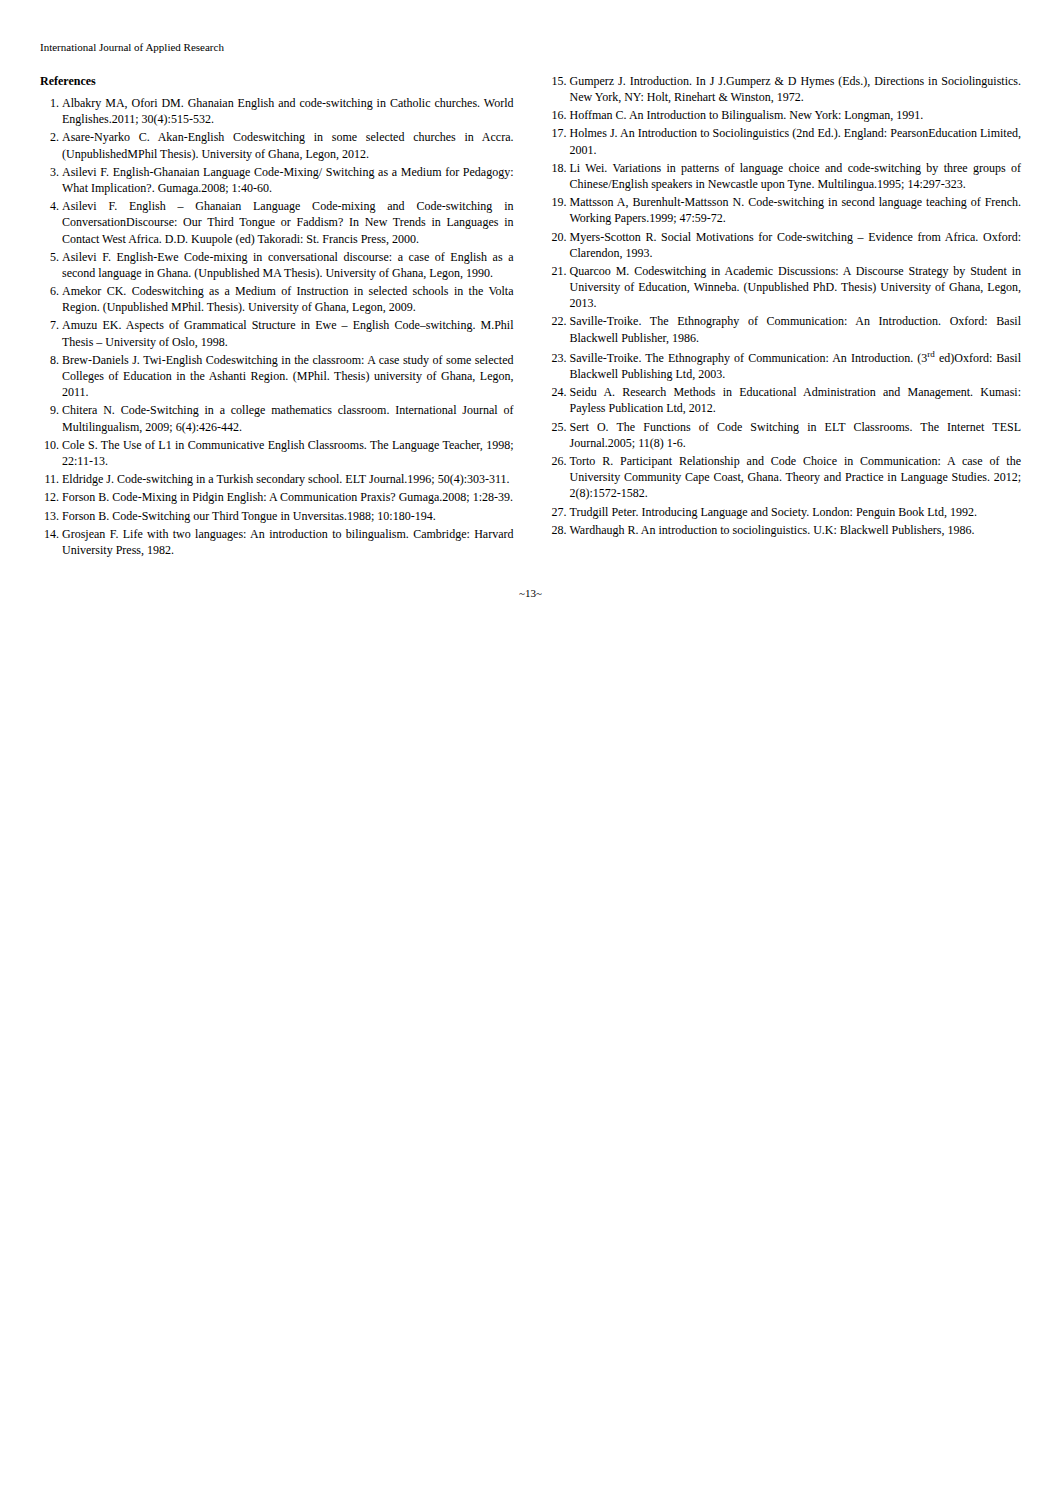International Journal of Applied Research
References
Albakry MA, Ofori DM. Ghanaian English and code-switching in Catholic churches. World Englishes.2011; 30(4):515-532.
Asare-Nyarko C. Akan-English Codeswitching in some selected churches in Accra. (UnpublishedMPhil Thesis). University of Ghana, Legon, 2012.
Asilevi F. English-Ghanaian Language Code-Mixing/ Switching as a Medium for Pedagogy: What Implication?. Gumaga.2008; 1:40-60.
Asilevi F. English – Ghanaian Language Code-mixing and Code-switching in ConversationDiscourse: Our Third Tongue or Faddism? In New Trends in Languages in Contact West Africa. D.D. Kuupole (ed) Takoradi: St. Francis Press, 2000.
Asilevi F. English-Ewe Code-mixing in conversational discourse: a case of English as a second language in Ghana. (Unpublished MA Thesis). University of Ghana, Legon, 1990.
Amekor CK. Codeswitching as a Medium of Instruction in selected schools in the Volta Region. (Unpublished MPhil. Thesis). University of Ghana, Legon, 2009.
Amuzu EK. Aspects of Grammatical Structure in Ewe – English Code–switching. M.Phil Thesis – University of Oslo, 1998.
Brew-Daniels J. Twi-English Codeswitching in the classroom: A case study of some selected Colleges of Education in the Ashanti Region. (MPhil. Thesis) university of Ghana, Legon, 2011.
Chitera N. Code-Switching in a college mathematics classroom. International Journal of Multilingualism, 2009; 6(4):426-442.
Cole S. The Use of L1 in Communicative English Classrooms. The Language Teacher, 1998; 22:11-13.
Eldridge J. Code-switching in a Turkish secondary school. ELT Journal.1996; 50(4):303-311.
Forson B. Code-Mixing in Pidgin English: A Communication Praxis? Gumaga.2008; 1:28-39.
Forson B. Code-Switching our Third Tongue in Unversitas.1988; 10:180-194.
Grosjean F. Life with two languages: An introduction to bilingualism. Cambridge: Harvard University Press, 1982.
Gumperz J. Introduction. In J J.Gumperz & D Hymes (Eds.), Directions in Sociolinguistics. New York, NY: Holt, Rinehart & Winston, 1972.
Hoffman C. An Introduction to Bilingualism. New York: Longman, 1991.
Holmes J. An Introduction to Sociolinguistics (2nd Ed.). England: PearsonEducation Limited, 2001.
Li Wei. Variations in patterns of language choice and code-switching by three groups of Chinese/English speakers in Newcastle upon Tyne. Multilingua.1995; 14:297-323.
Mattsson A, Burenhult-Mattsson N. Code-switching in second language teaching of French. Working Papers.1999; 47:59-72.
Myers-Scotton R. Social Motivations for Code-switching – Evidence from Africa. Oxford: Clarendon, 1993.
Quarcoo M. Codeswitching in Academic Discussions: A Discourse Strategy by Student in University of Education, Winneba. (Unpublished PhD. Thesis) University of Ghana, Legon, 2013.
Saville-Troike. The Ethnography of Communication: An Introduction. Oxford: Basil Blackwell Publisher, 1986.
Saville-Troike. The Ethnography of Communication: An Introduction. (3rd ed)Oxford: Basil Blackwell Publishing Ltd, 2003.
Seidu A. Research Methods in Educational Administration and Management. Kumasi: Payless Publication Ltd, 2012.
Sert O. The Functions of Code Switching in ELT Classrooms. The Internet TESL Journal.2005; 11(8) 1-6.
Torto R. Participant Relationship and Code Choice in Communication: A case of the University Community Cape Coast, Ghana. Theory and Practice in Language Studies. 2012; 2(8):1572-1582.
Trudgill Peter. Introducing Language and Society. London: Penguin Book Ltd, 1992.
Wardhaugh R. An introduction to sociolinguistics. U.K: Blackwell Publishers, 1986.
~13~